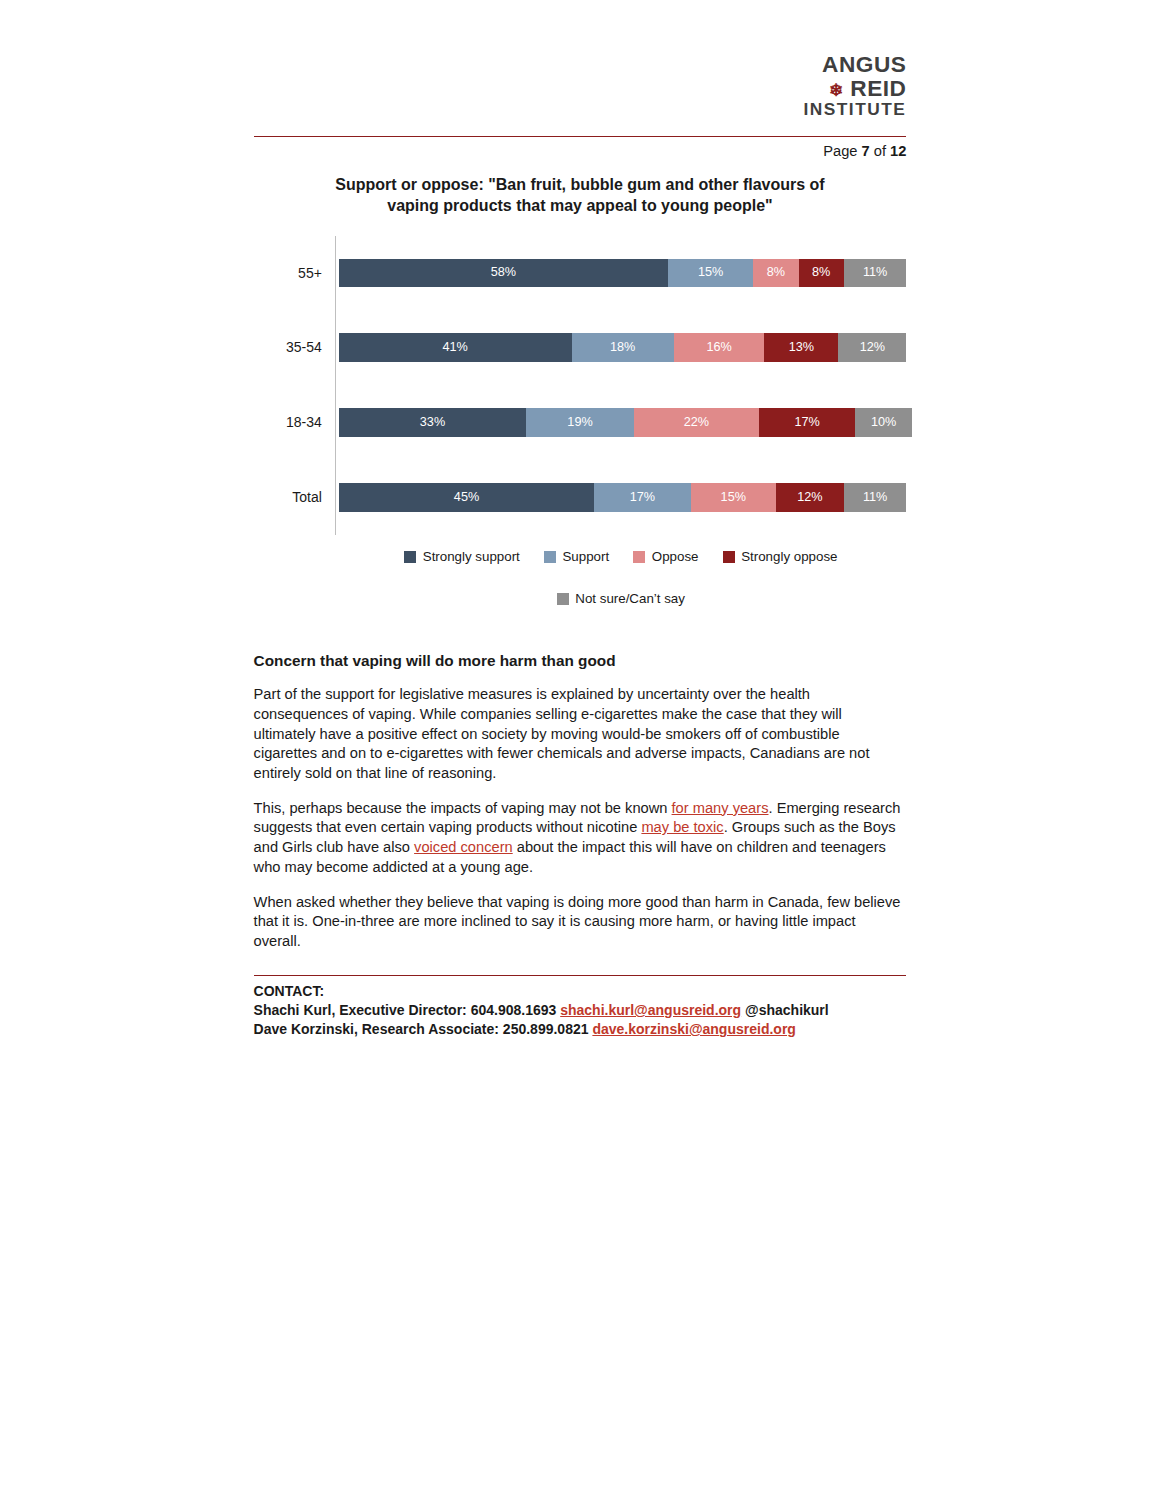ANGUS
❄ REID
INSTITUTE
Page 7 of 12
Support or oppose: "Ban fruit, bubble gum and other flavours of
vaping products that may appeal to young people"
55+
58%
15%
8%
8%
11%
35-54
41%
18%
16%
13%
12%
18-34
33%
19%
22%
17%
10%
Total
45%
17%
15%
12%
11%
Strongly support Support Oppose Strongly oppose Not sure/Can’t say
Concern that vaping will do more harm than good
Part of the support for legislative measures is explained by uncertainty over the health consequences of vaping. While companies selling e-cigarettes make the case that they will ultimately have a positive effect on society by moving would-be smokers off of combustible cigarettes and on to e-cigarettes with fewer chemicals and adverse impacts, Canadians are not entirely sold on that line of reasoning.
This, perhaps because the impacts of vaping may not be known for many years. Emerging research suggests that even certain vaping products without nicotine may be toxic. Groups such as the Boys and Girls club have also voiced concern about the impact this will have on children and teenagers who may become addicted at a young age.
When asked whether they believe that vaping is doing more good than harm in Canada, few believe that it is. One-in-three are more inclined to say it is causing more harm, or having little impact overall.
CONTACT:
Shachi Kurl, Executive Director: 604.908.1693 shachi.kurl@angusreid.org @shachikurl
Dave Korzinski, Research Associate: 250.899.0821 dave.korzinski@angusreid.org